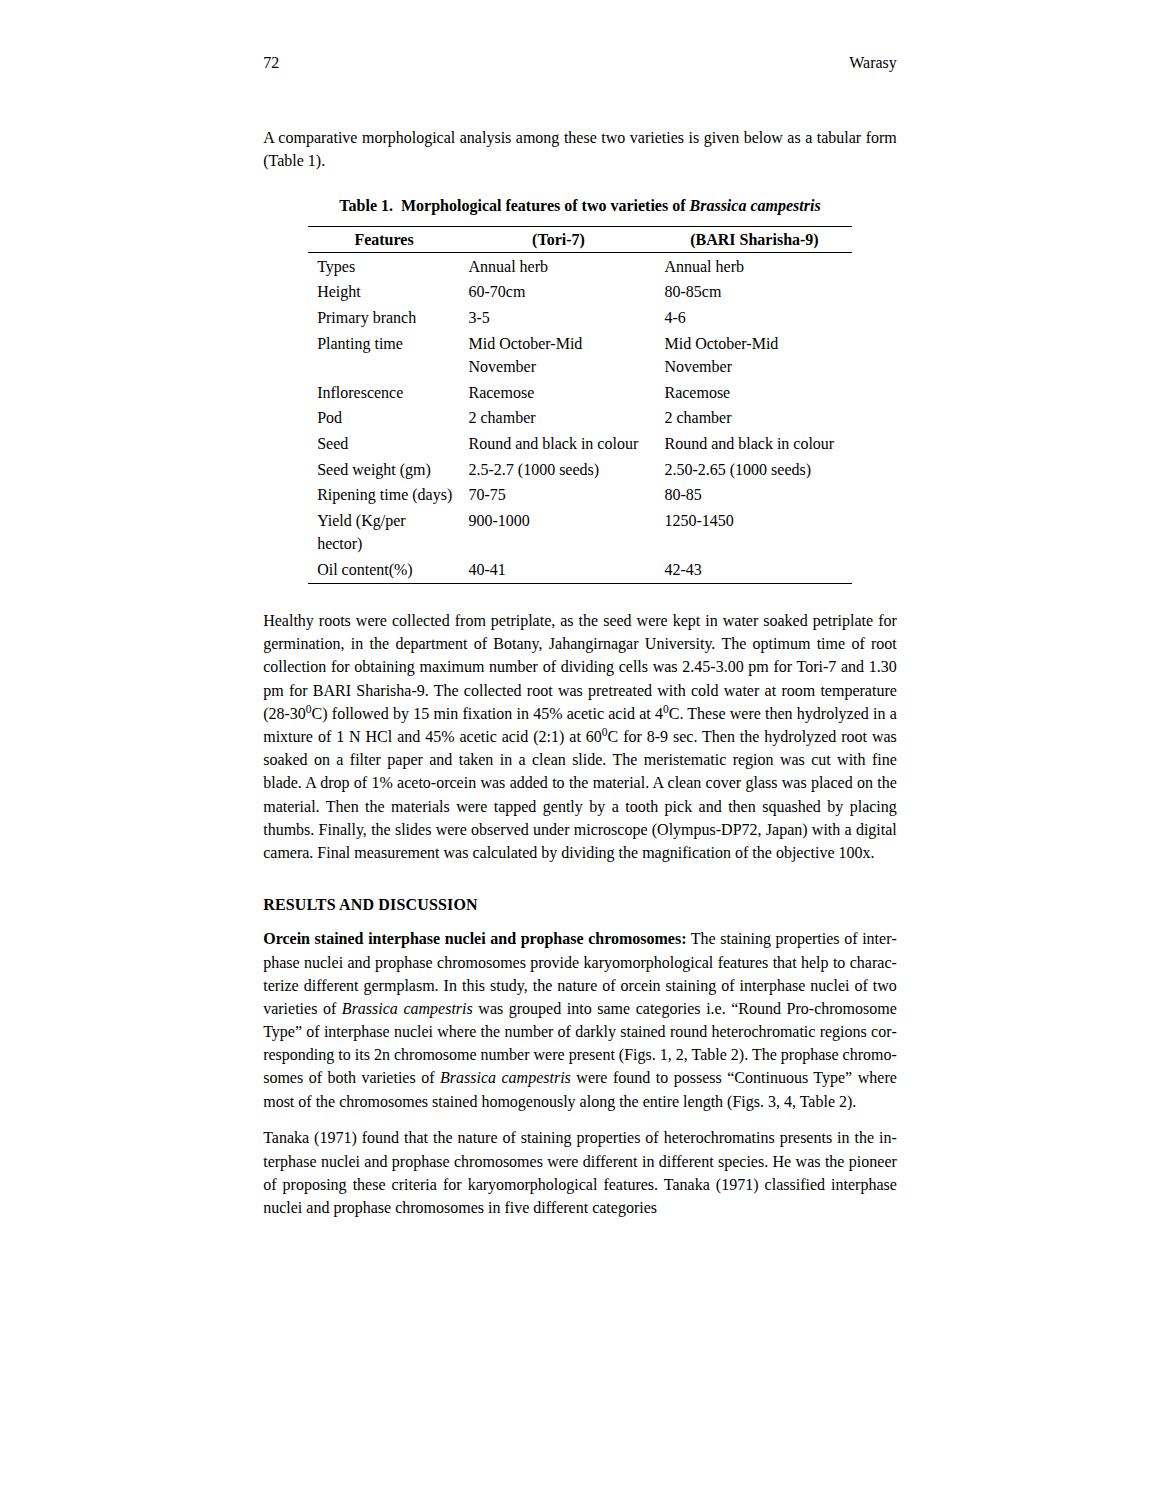72 Warasy
A comparative morphological analysis among these two varieties is given below as a tabular form (Table 1).
Table 1. Morphological features of two varieties of Brassica campestris
| Features | (Tori-7) | (BARI Sharisha-9) |
| --- | --- | --- |
| Types | Annual herb | Annual herb |
| Height | 60-70cm | 80-85cm |
| Primary branch | 3-5 | 4-6 |
| Planting time | Mid October-Mid November | Mid October-Mid November |
| Inflorescence | Racemose | Racemose |
| Pod | 2 chamber | 2 chamber |
| Seed | Round and black in colour | Round and black in colour |
| Seed weight (gm) | 2.5-2.7 (1000 seeds) | 2.50-2.65 (1000 seeds) |
| Ripening time (days) | 70-75 | 80-85 |
| Yield (Kg/per hector) | 900-1000 | 1250-1450 |
| Oil content(%) | 40-41 | 42-43 |
Healthy roots were collected from petriplate, as the seed were kept in water soaked petriplate for germination, in the department of Botany, Jahangirnagar University. The optimum time of root collection for obtaining maximum number of dividing cells was 2.45-3.00 pm for Tori-7 and 1.30 pm for BARI Sharisha-9. The collected root was pretreated with cold water at room temperature (28-300C) followed by 15 min fixation in 45% acetic acid at 40C. These were then hydrolyzed in a mixture of 1 N HCl and 45% acetic acid (2:1) at 600C for 8-9 sec. Then the hydrolyzed root was soaked on a filter paper and taken in a clean slide. The meristematic region was cut with fine blade. A drop of 1% aceto-orcein was added to the material. A clean cover glass was placed on the material. Then the materials were tapped gently by a tooth pick and then squashed by placing thumbs. Finally, the slides were observed under microscope (Olympus-DP72, Japan) with a digital camera. Final measurement was calculated by dividing the magnification of the objective 100x.
Results and Discussion
Orcein stained interphase nuclei and prophase chromosomes: The staining properties of interphase nuclei and prophase chromosomes provide karyomorphological features that help to characterize different germplasm. In this study, the nature of orcein staining of interphase nuclei of two varieties of Brassica campestris was grouped into same categories i.e. “Round Pro-chromosome Type” of interphase nuclei where the number of darkly stained round heterochromatic regions corresponding to its 2n chromosome number were present (Figs. 1, 2, Table 2). The prophase chromosomes of both varieties of Brassica campestris were found to possess “Continuous Type” where most of the chromosomes stained homogenously along the entire length (Figs. 3, 4, Table 2).
Tanaka (1971) found that the nature of staining properties of heterochromatins presents in the interphase nuclei and prophase chromosomes were different in different species. He was the pioneer of proposing these criteria for karyomorphological features. Tanaka (1971) classified interphase nuclei and prophase chromosomes in five different categories